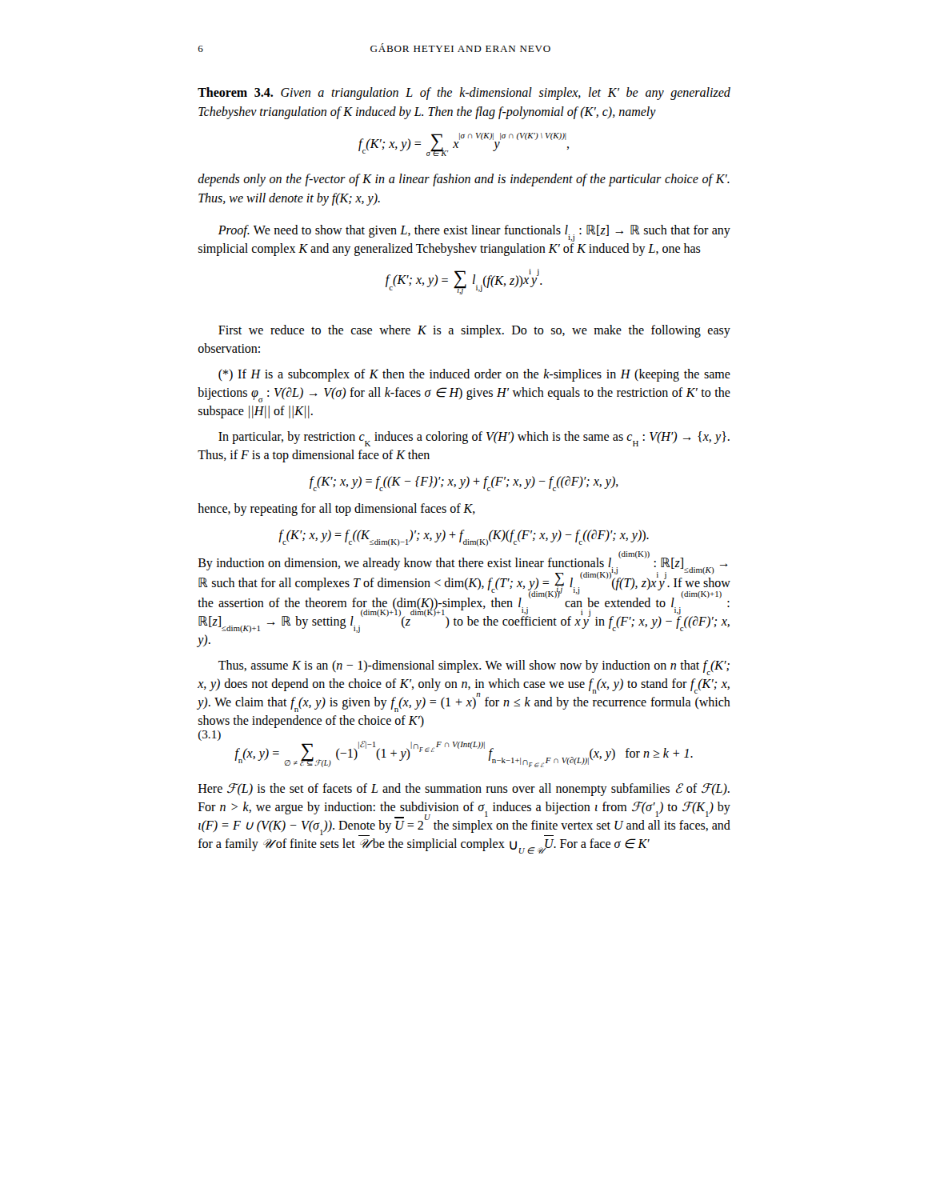6 Gábor Hetyei and Eran Nevo
Theorem 3.4. Given a triangulation L of the k-dimensional simplex, let K′ be any generalized Tchebyshev triangulation of K induced by L. Then the flag f-polynomial of (K′, c), namely
fc(K′; x, y) = ∑σ ∈ K′ x|σ ∩ V(K)|y|σ ∩ (V(K′) \ V(K))|,
depends only on the f-vector of K in a linear fashion and is independent of the particular choice of K′. Thus, we will denote it by f(K; x, y).
Proof. We need to show that given L, there exist linear functionals li,j : ℝ[z] → ℝ such that for any simplicial complex K and any generalized Tchebyshev triangulation K′ of K induced by L, one has
fc(K′; x, y) = ∑i,j li,j(f(K, z))xiyj.
First we reduce to the case where K is a simplex. Do to so, we make the following easy observation:
(*) If H is a subcomplex of K then the induced order on the k-simplices in H (keeping the same bijections φσ : V(∂L) → V(σ) for all k-faces σ ∈ H) gives H′ which equals to the restriction of K′ to the subspace ||H|| of ||K||.
In particular, by restriction cK induces a coloring of V(H′) which is the same as cH : V(H′) → {x, y}. Thus, if F is a top dimensional face of K then
fc(K′; x, y) = fc((K − {F})′; x, y) + fc(F′; x, y) − fc((∂F)′; x, y),
hence, by repeating for all top dimensional faces of K,
fc(K′; x, y) = fc((K≤dim(K)−1)′; x, y) + fdim(K)(K)(fc(F′; x, y) − fc((∂F)′; x, y)).
By induction on dimension, we already know that there exist linear functionals li,j(dim(K)) : ℝ[z]≤dim(K) → ℝ such that for all complexes T of dimension < dim(K), fc(T′; x, y) = ∑i,j li,j(dim(K))(f(T), z)xiyj. If we show the assertion of the theorem for the (dim(K))-simplex, then li,j(dim(K)) can be extended to li,j(dim(K)+1) : ℝ[z]≤dim(K)+1 → ℝ by setting li,j(dim(K)+1)(zdim(K)+1) to be the coefficient of xiyj in fc(F′; x, y) − fc((∂F)′; x, y).
Thus, assume K is an (n − 1)-dimensional simplex. We will show now by induction on n that fc(K′; x, y) does not depend on the choice of K′, only on n, in which case we use fn(x, y) to stand for fc(K′; x, y). We claim that fn(x, y) is given by fn(x, y) = (1 + x)n for n ≤ k and by the recurrence formula (which shows the independence of the choice of K′)
(3.1)
fn(x, y) = ∑∅ ≠ ℰ ⊆ ℱ(L) (−1)|ℰ|−1(1 + y)|∩F ∈ ℰ F ∩ V(Int(L))| fn−k−1+|∩F ∈ ℰ F ∩ V(∂(L))|(x, y) for n ≥ k + 1.
Here ℱ(L) is the set of facets of L and the summation runs over all nonempty subfamilies ℰ of ℱ(L). For n > k, we argue by induction: the subdivision of σ1 induces a bijection ι from ℱ(σ′1) to ℱ(K1) by ι(F) = F ∪ (V(K) − V(σ1)). Denote by U = 2U the simplex on the finite vertex set U and all its faces, and for a family 𝒰 of finite sets let 𝒰 be the simplicial complex ∪U ∈ 𝒰U. For a face σ ∈ K′